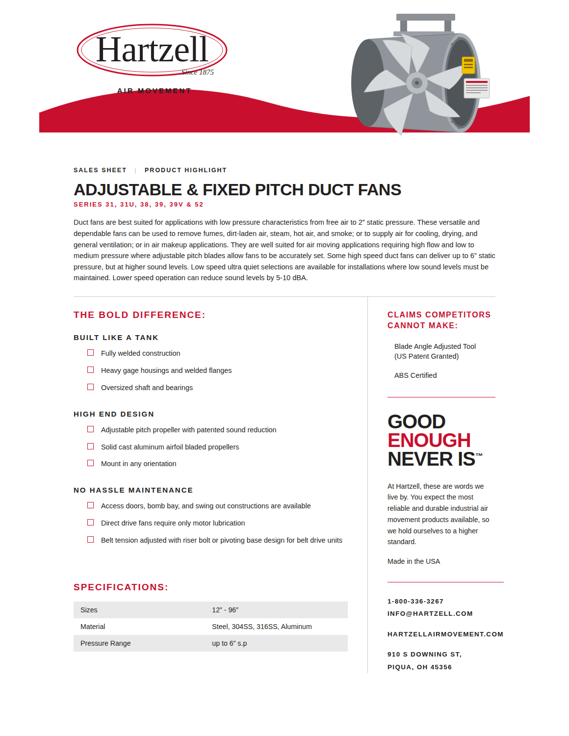Hartzell
Since 1875
AIR MOVEMENT
SALES SHEET | PRODUCT HIGHLIGHT
ADJUSTABLE & FIXED PITCH DUCT FANS
SERIES 31, 31U, 38, 39, 39V & 52
Duct fans are best suited for applications with low pressure characteristics from free air to 2” static pressure. These versatile and dependable fans can be used to remove fumes, dirt-laden air, steam, hot air, and smoke; or to supply air for cooling, drying, and general ventilation; or in air makeup applications. They are well suited for air moving applications requiring high flow and low to medium pressure where adjustable pitch blades allow fans to be accurately set. Some high speed duct fans can deliver up to 6” static pressure, but at higher sound levels. Low speed ultra quiet selections are available for installations where low sound levels must be maintained. Lower speed operation can reduce sound levels by 5-10 dBA.
THE BOLD DIFFERENCE:
BUILT LIKE A TANK
Fully welded construction
Heavy gage housings and welded flanges
Oversized shaft and bearings
HIGH END DESIGN
Adjustable pitch propeller with patented sound reduction
Solid cast aluminum airfoil bladed propellers
Mount in any orientation
NO HASSLE MAINTENANCE
Access doors, bomb bay, and swing out constructions are available
Direct drive fans require only motor lubrication
Belt tension adjusted with riser bolt or pivoting base design for belt drive units
CLAIMS COMPETITORS
CANNOT MAKE:
Blade Angle Adjusted Tool
(US Patent Granted)
ABS Certified
GOOD ENOUGH NEVER IS™
At Hartzell, these are words we live by. You expect the most reliable and durable industrial air movement products available, so we hold ourselves to a higher standard.
Made in the USA
SPECIFICATIONS:
| Sizes | 12” - 96” |
| Material | Steel, 304SS, 316SS, Aluminum |
| Pressure Range | up to 6” s.p |
1-800-336-3267 INFO@HARTZELL.COM HARTZELLAIRMOVEMENT.COM 910 S DOWNING ST,
PIQUA, OH 45356